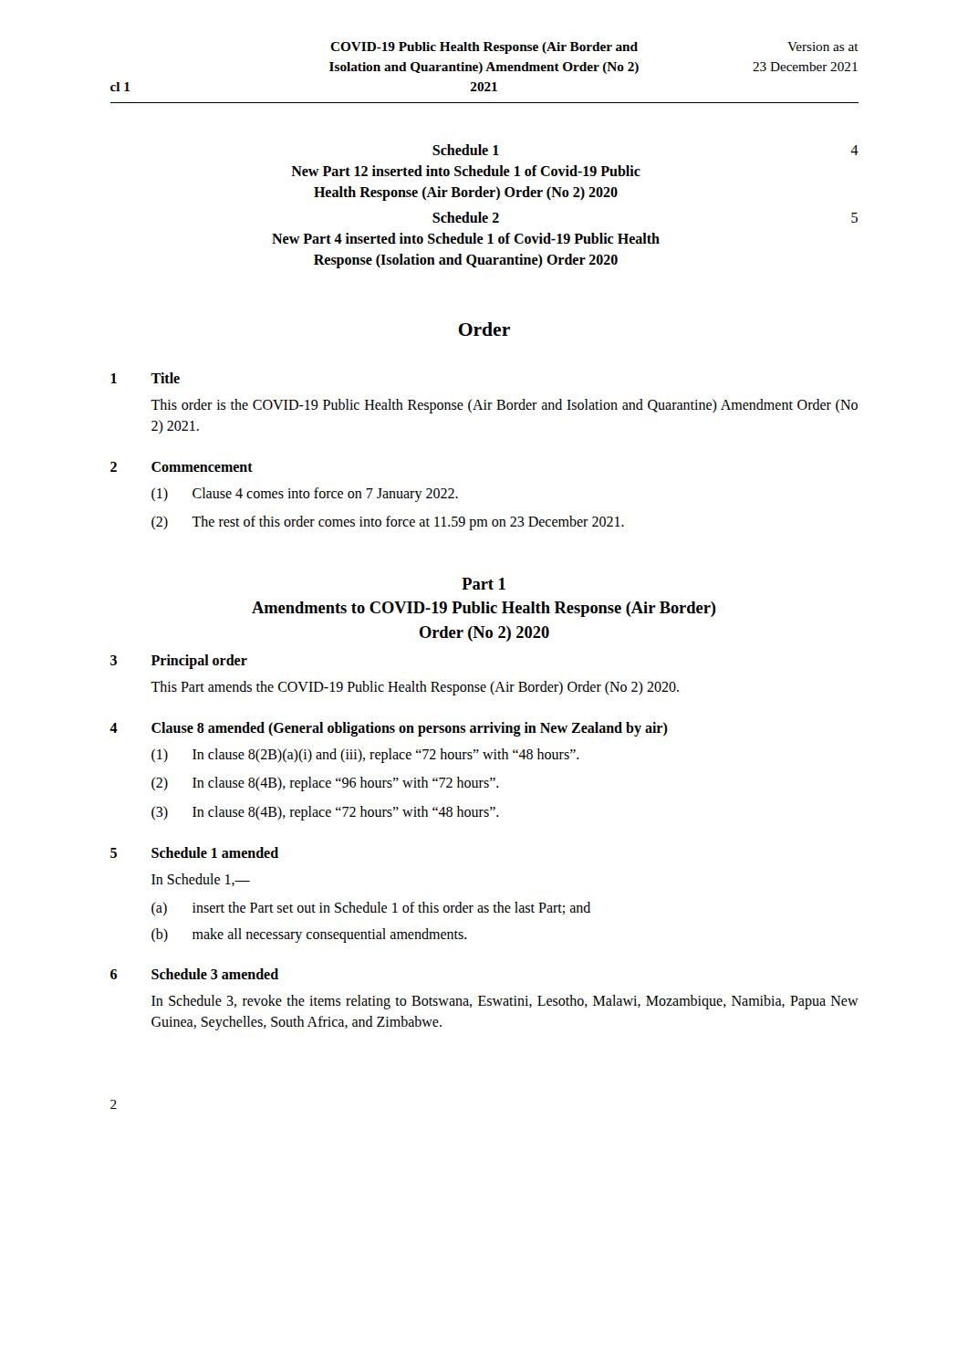cl 1
COVID-19 Public Health Response (Air Border and
Isolation and Quarantine) Amendment Order (No 2)
2021
Version as at
23 December 2021
Schedule 1 New Part 12 inserted into Schedule 1 of Covid-19 Public Health Response (Air Border) Order (No 2) 2020
4
Schedule 2 New Part 4 inserted into Schedule 1 of Covid-19 Public Health Response (Isolation and Quarantine) Order 2020
5
Order
1
Title
This order is the COVID-19 Public Health Response (Air Border and Isolation and Quarantine) Amendment Order (No 2) 2021.
2
Commencement
(1)
Clause 4 comes into force on 7 January 2022.
(2)
The rest of this order comes into force at 11.59 pm on 23 December 2021.
Part 1 Amendments to COVID-19 Public Health Response (Air Border)
Order (No 2) 2020
3
Principal order
This Part amends the COVID-19 Public Health Response (Air Border) Order (No 2) 2020.
4
Clause 8 amended (General obligations on persons arriving in New Zealand by air)
(1)
In clause 8(2B)(a)(i) and (iii), replace “72 hours” with “48 hours”.
(2)
In clause 8(4B), replace “96 hours” with “72 hours”.
(3)
In clause 8(4B), replace “72 hours” with “48 hours”.
5
Schedule 1 amended
In Schedule 1,—
(a)
insert the Part set out in Schedule 1 of this order as the last Part; and
(b)
make all necessary consequential amendments.
6
Schedule 3 amended
In Schedule 3, revoke the items relating to Botswana, Eswatini, Lesotho, Malawi, Mozambique, Namibia, Papua New Guinea, Seychelles, South Africa, and Zimbabwe.
2